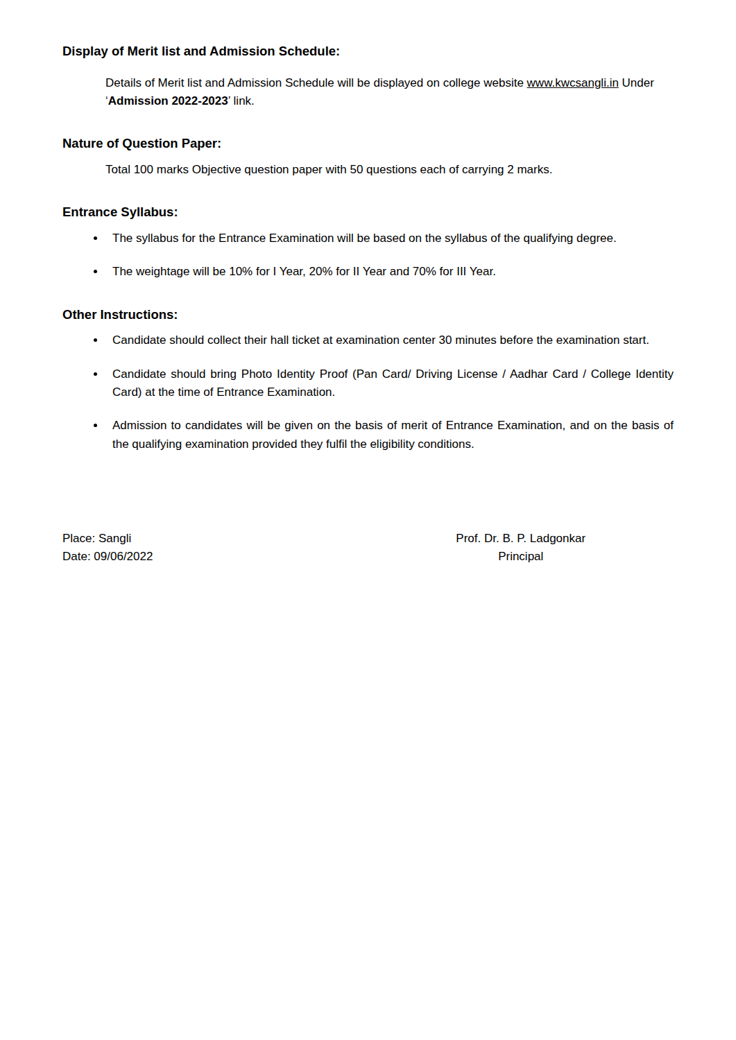Display of Merit list and Admission Schedule:
Details of Merit list and Admission Schedule will be displayed on college website www.kwcsangli.in Under ‘Admission 2022-2023’ link.
Nature of Question Paper:
Total 100 marks Objective question paper with 50 questions each of carrying 2 marks.
Entrance Syllabus:
The syllabus for the Entrance Examination will be based on the syllabus of the qualifying degree.
The weightage will be 10% for I Year, 20% for II Year and 70% for III Year.
Other Instructions:
Candidate should collect their hall ticket at examination center 30 minutes before the examination start.
Candidate should bring Photo Identity Proof (Pan Card/ Driving License / Aadhar Card / College Identity Card) at the time of Entrance Examination.
Admission to candidates will be given on the basis of merit of Entrance Examination, and on the basis of the qualifying examination provided they fulfil the eligibility conditions.
| Place: Sangli Date: 09/06/2022 | Prof. Dr. B. P. Ladgonkar Principal |